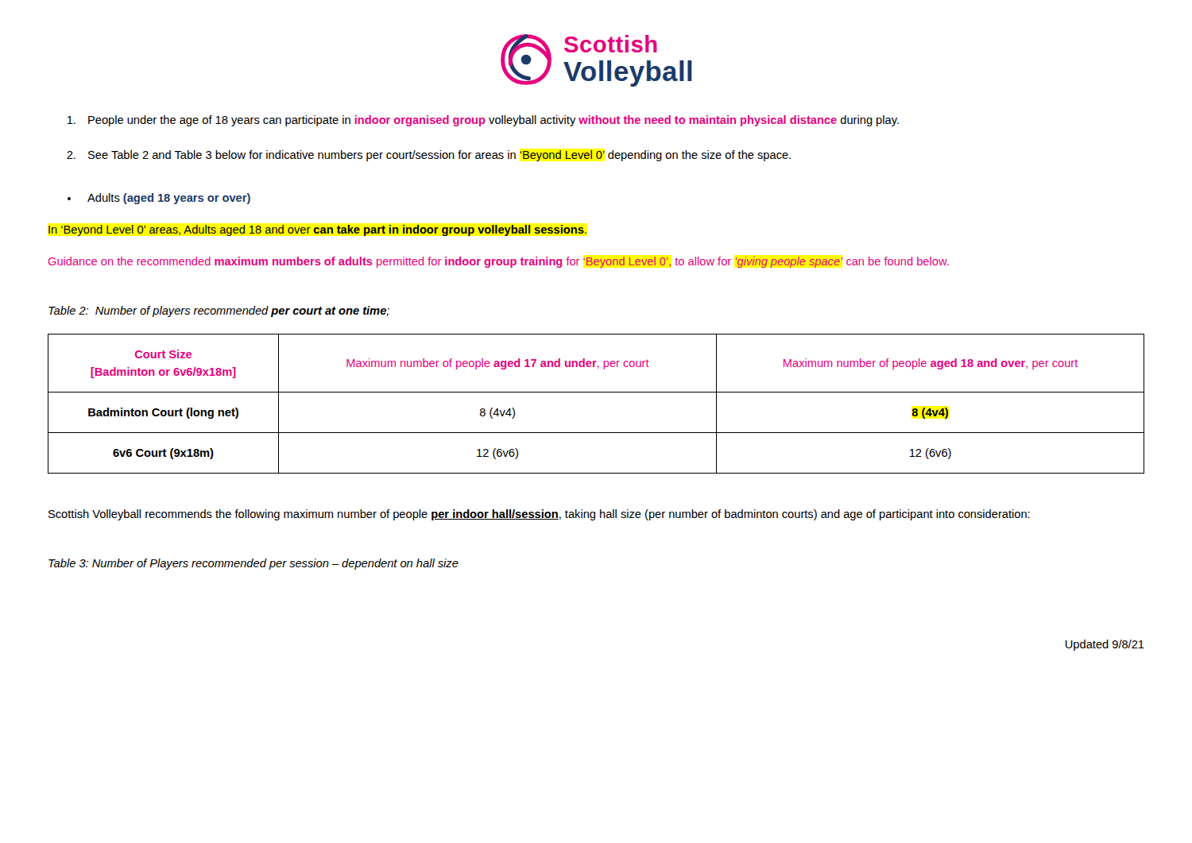Scottish Volleyball
People under the age of 18 years can participate in indoor organised group volleyball activity without the need to maintain physical distance during play.
See Table 2 and Table 3 below for indicative numbers per court/session for areas in ‘Beyond Level 0’ depending on the size of the space.
Adults (aged 18 years or over)
In ‘Beyond Level 0’ areas, Adults aged 18 and over can take part in indoor group volleyball sessions.
Guidance on the recommended maximum numbers of adults permitted for indoor group training for ‘Beyond Level 0’, to allow for ‘giving people space’ can be found below.
Table 2: Number of players recommended per court at one time;
| Court Size [Badminton or 6v6/9x18m] | Maximum number of people aged 17 and under , per court | Maximum number of people aged 18 and over , per court |
| --- | --- | --- |
| Badminton Court (long net) | 8 (4v4) | 8 (4v4) |
| 6v6 Court (9x18m) | 12 (6v6) | 12 (6v6) |
Scottish Volleyball recommends the following maximum number of people per indoor hall/session, taking hall size (per number of badminton courts) and age of participant into consideration:
Table 3: Number of Players recommended per session – dependent on hall size
Updated 9/8/21